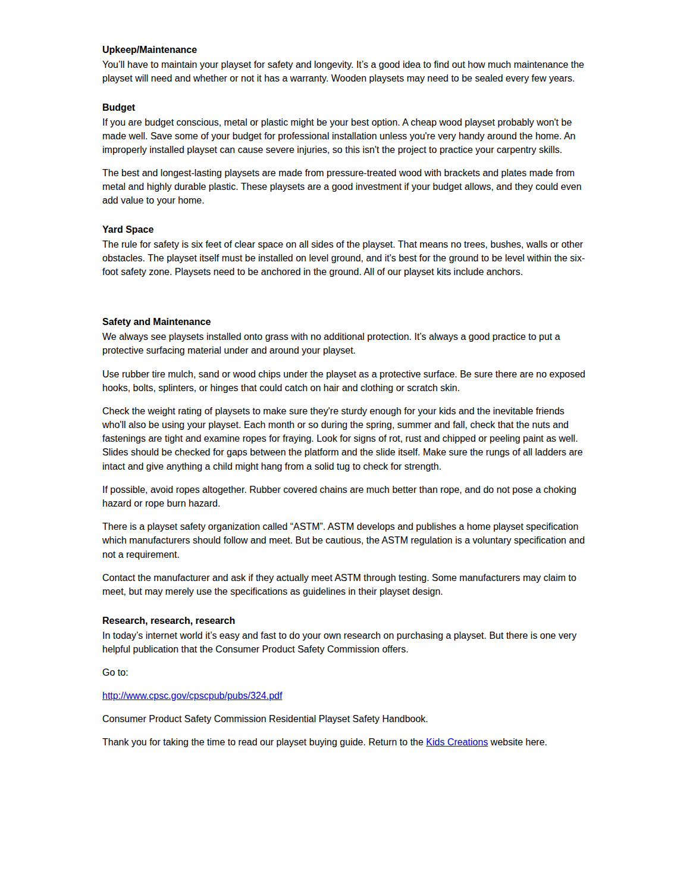Upkeep/Maintenance
You’ll have to maintain your playset for safety and longevity. It’s a good idea to find out how much maintenance the playset will need and whether or not it has a warranty. Wooden playsets may need to be sealed every few years.
Budget
If you are budget conscious, metal or plastic might be your best option. A cheap wood playset probably won't be made well. Save some of your budget for professional installation unless you're very handy around the home. An improperly installed playset can cause severe injuries, so this isn't the project to practice your carpentry skills.
The best and longest-lasting playsets are made from pressure-treated wood with brackets and plates made from metal and highly durable plastic. These playsets are a good investment if your budget allows, and they could even add value to your home.
Yard Space
The rule for safety is six feet of clear space on all sides of the playset. That means no trees, bushes, walls or other obstacles. The playset itself must be installed on level ground, and it's best for the ground to be level within the six-foot safety zone. Playsets need to be anchored in the ground. All of our playset kits include anchors.
Safety and Maintenance
We always see playsets installed onto grass with no additional protection. It’s always a good practice to put a protective surfacing material under and around your playset.
Use rubber tire mulch, sand or wood chips under the playset as a protective surface. Be sure there are no exposed hooks, bolts, splinters, or hinges that could catch on hair and clothing or scratch skin.
Check the weight rating of playsets to make sure they're sturdy enough for your kids and the inevitable friends who'll also be using your playset. Each month or so during the spring, summer and fall, check that the nuts and fastenings are tight and examine ropes for fraying. Look for signs of rot, rust and chipped or peeling paint as well. Slides should be checked for gaps between the platform and the slide itself. Make sure the rungs of all ladders are intact and give anything a child might hang from a solid tug to check for strength.
If possible, avoid ropes altogether. Rubber covered chains are much better than rope, and do not pose a choking hazard or rope burn hazard.
There is a playset safety organization called “ASTM”. ASTM develops and publishes a home playset specification which manufacturers should follow and meet. But be cautious, the ASTM regulation is a voluntary specification and not a requirement.
Contact the manufacturer and ask if they actually meet ASTM through testing. Some manufacturers may claim to meet, but may merely use the specifications as guidelines in their playset design.
Research, research, research
In today’s internet world it’s easy and fast to do your own research on purchasing a playset. But there is one very helpful publication that the Consumer Product Safety Commission offers.
Go to:
http://www.cpsc.gov/cpscpub/pubs/324.pdf
Consumer Product Safety Commission Residential Playset Safety Handbook.
Thank you for taking the time to read our playset buying guide. Return to the Kids Creations website here.